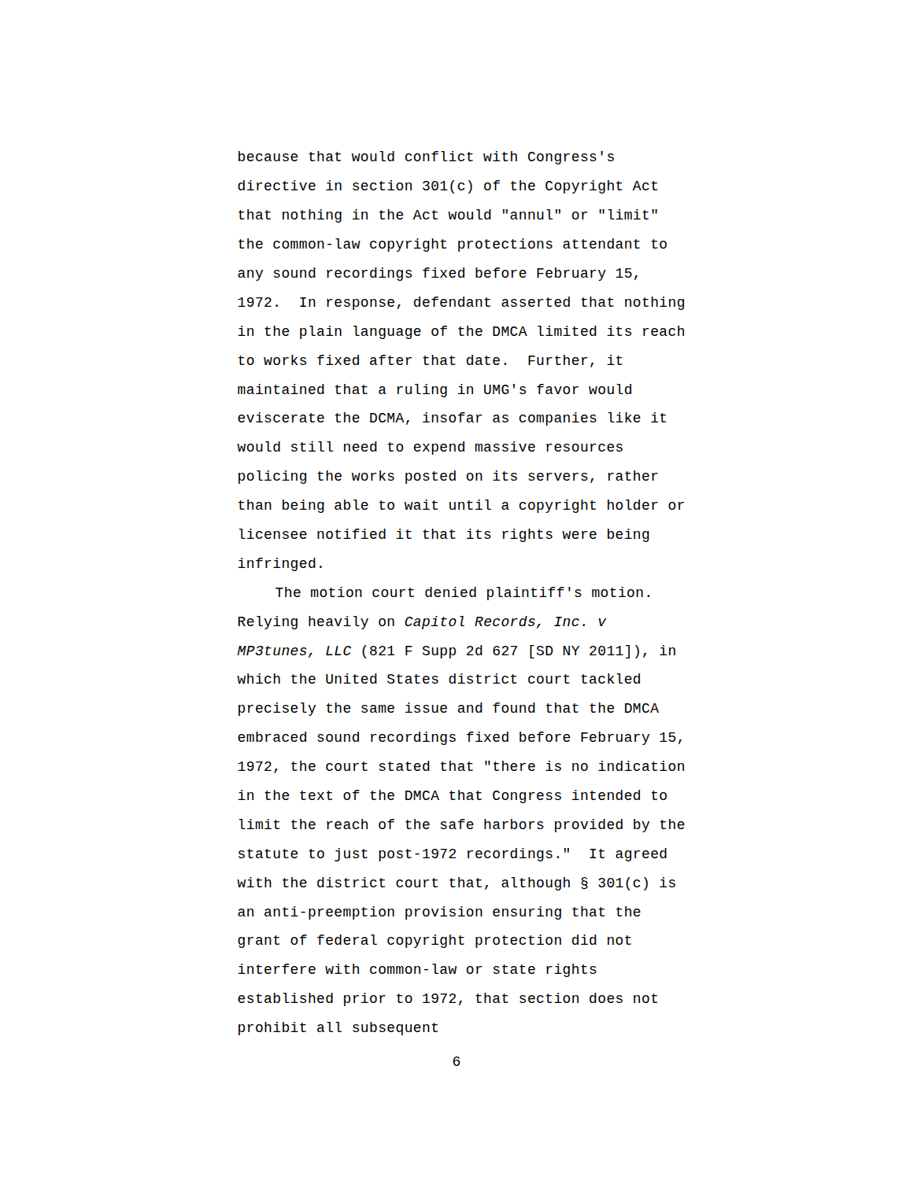because that would conflict with Congress's directive in section 301(c) of the Copyright Act that nothing in the Act would "annul" or "limit" the common-law copyright protections attendant to any sound recordings fixed before February 15, 1972. In response, defendant asserted that nothing in the plain language of the DMCA limited its reach to works fixed after that date. Further, it maintained that a ruling in UMG's favor would eviscerate the DCMA, insofar as companies like it would still need to expend massive resources policing the works posted on its servers, rather than being able to wait until a copyright holder or licensee notified it that its rights were being infringed.
The motion court denied plaintiff's motion. Relying heavily on Capitol Records, Inc. v MP3tunes, LLC (821 F Supp 2d 627 [SD NY 2011]), in which the United States district court tackled precisely the same issue and found that the DMCA embraced sound recordings fixed before February 15, 1972, the court stated that "there is no indication in the text of the DMCA that Congress intended to limit the reach of the safe harbors provided by the statute to just post-1972 recordings." It agreed with the district court that, although § 301(c) is an anti-preemption provision ensuring that the grant of federal copyright protection did not interfere with common-law or state rights established prior to 1972, that section does not prohibit all subsequent
6